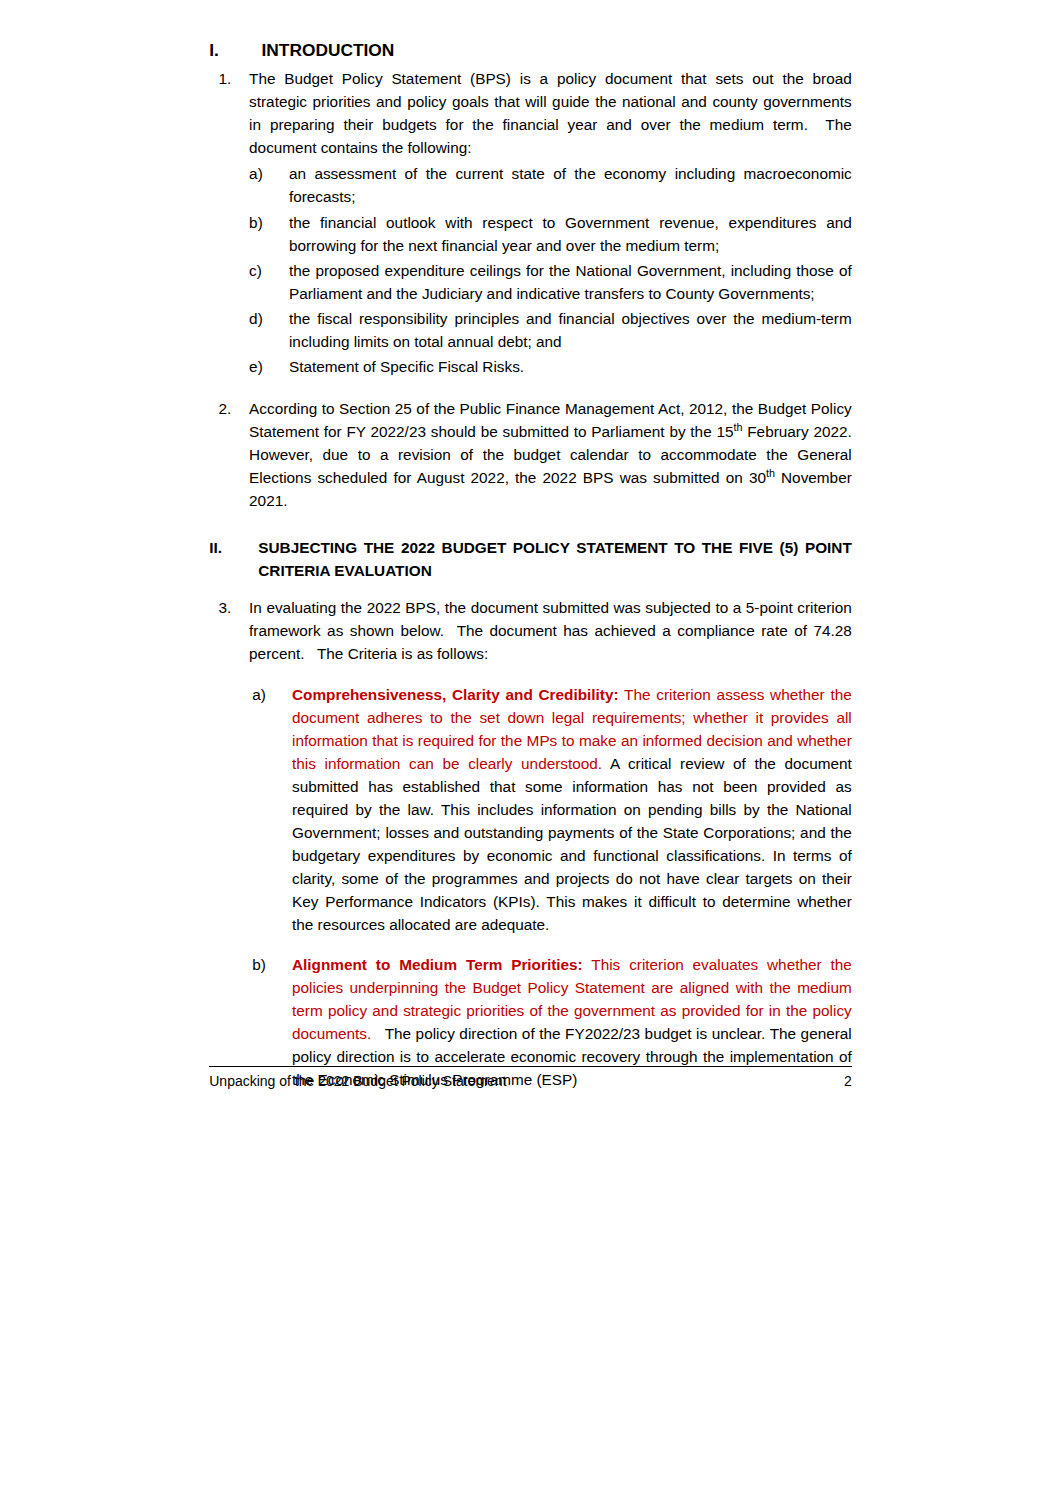I. INTRODUCTION
The Budget Policy Statement (BPS) is a policy document that sets out the broad strategic priorities and policy goals that will guide the national and county governments in preparing their budgets for the financial year and over the medium term. The document contains the following:
an assessment of the current state of the economy including macroeconomic forecasts;
the financial outlook with respect to Government revenue, expenditures and borrowing for the next financial year and over the medium term;
the proposed expenditure ceilings for the National Government, including those of Parliament and the Judiciary and indicative transfers to County Governments;
the fiscal responsibility principles and financial objectives over the medium-term including limits on total annual debt; and
Statement of Specific Fiscal Risks.
According to Section 25 of the Public Finance Management Act, 2012, the Budget Policy Statement for FY 2022/23 should be submitted to Parliament by the 15th February 2022. However, due to a revision of the budget calendar to accommodate the General Elections scheduled for August 2022, the 2022 BPS was submitted on 30th November 2021.
II. SUBJECTING THE 2022 BUDGET POLICY STATEMENT TO THE FIVE (5) POINT CRITERIA EVALUATION
In evaluating the 2022 BPS, the document submitted was subjected to a 5-point criterion framework as shown below. The document has achieved a compliance rate of 74.28 percent. The Criteria is as follows:
Comprehensiveness, Clarity and Credibility: The criterion assess whether the document adheres to the set down legal requirements; whether it provides all information that is required for the MPs to make an informed decision and whether this information can be clearly understood. A critical review of the document submitted has established that some information has not been provided as required by the law. This includes information on pending bills by the National Government; losses and outstanding payments of the State Corporations; and the budgetary expenditures by economic and functional classifications. In terms of clarity, some of the programmes and projects do not have clear targets on their Key Performance Indicators (KPIs). This makes it difficult to determine whether the resources allocated are adequate.
Alignment to Medium Term Priorities: This criterion evaluates whether the policies underpinning the Budget Policy Statement are aligned with the medium term policy and strategic priorities of the government as provided for in the policy documents. The policy direction of the FY2022/23 budget is unclear. The general policy direction is to accelerate economic recovery through the implementation of the Economic Stimulus Programme (ESP)
Unpacking of the 2022 Budget Policy Statement 2